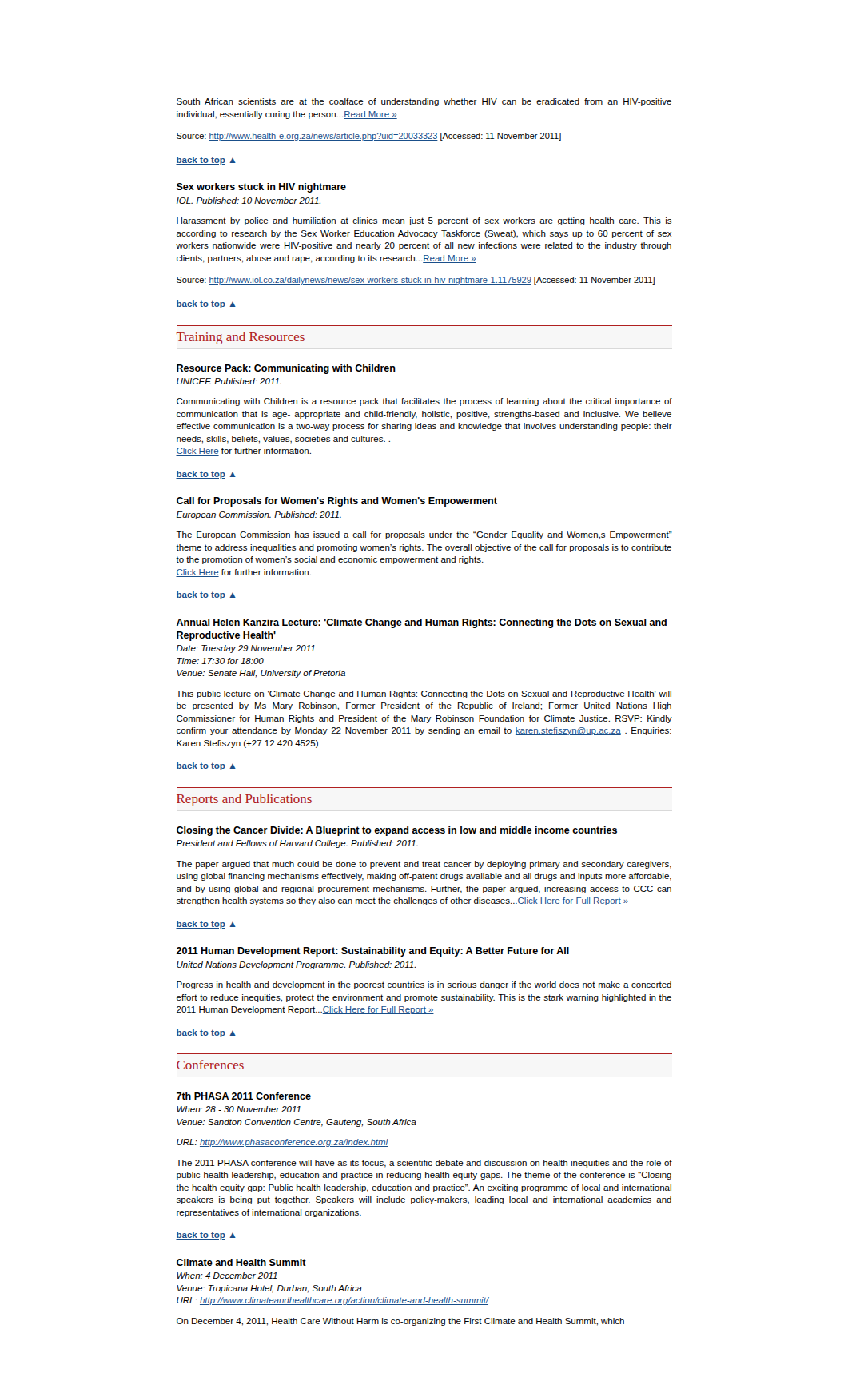South African scientists are at the coalface of understanding whether HIV can be eradicated from an HIV-positive individual, essentially curing the person...Read More »
Source: http://www.health-e.org.za/news/article.php?uid=20033323 [Accessed: 11 November 2011]
back to top ▲
Sex workers stuck in HIV nightmare
IOL. Published: 10 November 2011.
Harassment by police and humiliation at clinics mean just 5 percent of sex workers are getting health care. This is according to research by the Sex Worker Education Advocacy Taskforce (Sweat), which says up to 60 percent of sex workers nationwide were HIV-positive and nearly 20 percent of all new infections were related to the industry through clients, partners, abuse and rape, according to its research...Read More »
Source: http://www.iol.co.za/dailynews/news/sex-workers-stuck-in-hiv-nightmare-1.1175929 [Accessed: 11 November 2011]
back to top ▲
Training and Resources
Resource Pack: Communicating with Children
UNICEF. Published: 2011.
Communicating with Children is a resource pack that facilitates the process of learning about the critical importance of communication that is age- appropriate and child-friendly, holistic, positive, strengths-based and inclusive. We believe effective communication is a two-way process for sharing ideas and knowledge that involves understanding people: their needs, skills, beliefs, values, societies and cultures. .
Click Here for further information.
back to top ▲
Call for Proposals for Women's Rights and Women's Empowerment
European Commission. Published: 2011.
The European Commission has issued a call for proposals under the “Gender Equality and Women,s Empowerment” theme to address inequalities and promoting women’s rights. The overall objective of the call for proposals is to contribute to the promotion of women’s social and economic empowerment and rights.
Click Here for further information.
back to top ▲
Annual Helen Kanzira Lecture: 'Climate Change and Human Rights: Connecting the Dots on Sexual and Reproductive Health'
Date: Tuesday 29 November 2011
Time: 17:30 for 18:00
Venue: Senate Hall, University of Pretoria
This public lecture on 'Climate Change and Human Rights: Connecting the Dots on Sexual and Reproductive Health' will be presented by Ms Mary Robinson, Former President of the Republic of Ireland; Former United Nations High Commissioner for Human Rights and President of the Mary Robinson Foundation for Climate Justice. RSVP: Kindly confirm your attendance by Monday 22 November 2011 by sending an email to karen.stefiszyn@up.ac.za . Enquiries: Karen Stefiszyn (+27 12 420 4525)
back to top ▲
Reports and Publications
Closing the Cancer Divide: A Blueprint to expand access in low and middle income countries
President and Fellows of Harvard College. Published: 2011.
The paper argued that much could be done to prevent and treat cancer by deploying primary and secondary caregivers, using global financing mechanisms effectively, making off-patent drugs available and all drugs and inputs more affordable, and by using global and regional procurement mechanisms. Further, the paper argued, increasing access to CCC can strengthen health systems so they also can meet the challenges of other diseases...Click Here for Full Report »
back to top ▲
2011 Human Development Report: Sustainability and Equity: A Better Future for All
United Nations Development Programme. Published: 2011.
Progress in health and development in the poorest countries is in serious danger if the world does not make a concerted effort to reduce inequities, protect the environment and promote sustainability. This is the stark warning highlighted in the 2011 Human Development Report...Click Here for Full Report »
back to top ▲
Conferences
7th PHASA 2011 Conference
When: 28 - 30 November 2011
Venue: Sandton Convention Centre, Gauteng, South Africa
URL: http://www.phasaconference.org.za/index.html
The 2011 PHASA conference will have as its focus, a scientific debate and discussion on health inequities and the role of public health leadership, education and practice in reducing health equity gaps. The theme of the conference is “Closing the health equity gap: Public health leadership, education and practice”. An exciting programme of local and international speakers is being put together. Speakers will include policy-makers, leading local and international academics and representatives of international organizations.
back to top ▲
Climate and Health Summit
When: 4 December 2011
Venue: Tropicana Hotel, Durban, South Africa
URL: http://www.climateandhealthcare.org/action/climate-and-health-summit/
On December 4, 2011, Health Care Without Harm is co-organizing the First Climate and Health Summit, which